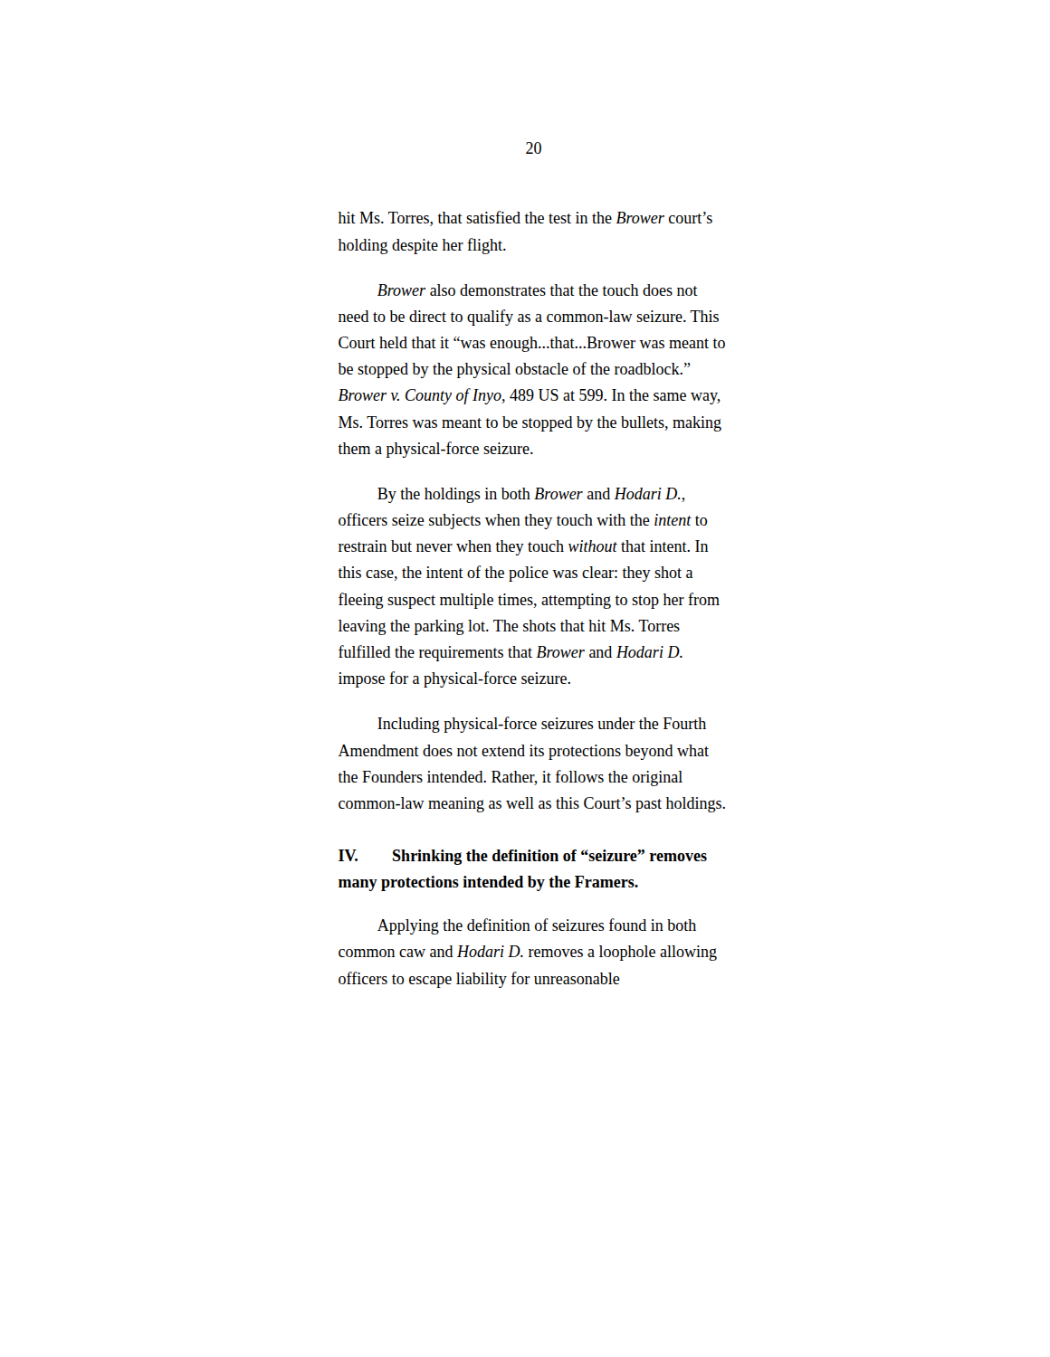20
hit Ms. Torres, that satisfied the test in the Brower court’s holding despite her flight.
Brower also demonstrates that the touch does not need to be direct to qualify as a common-law seizure. This Court held that it “was enough...that...Brower was meant to be stopped by the physical obstacle of the roadblock.” Brower v. County of Inyo, 489 US at 599. In the same way, Ms. Torres was meant to be stopped by the bullets, making them a physical-force seizure.
By the holdings in both Brower and Hodari D., officers seize subjects when they touch with the intent to restrain but never when they touch without that intent. In this case, the intent of the police was clear: they shot a fleeing suspect multiple times, attempting to stop her from leaving the parking lot. The shots that hit Ms. Torres fulfilled the requirements that Brower and Hodari D. impose for a physical-force seizure.
Including physical-force seizures under the Fourth Amendment does not extend its protections beyond what the Founders intended. Rather, it follows the original common-law meaning as well as this Court’s past holdings.
IV. Shrinking the definition of “seizure” removes many protections intended by the Framers.
Applying the definition of seizures found in both common caw and Hodari D. removes a loophole allowing officers to escape liability for unreasonable